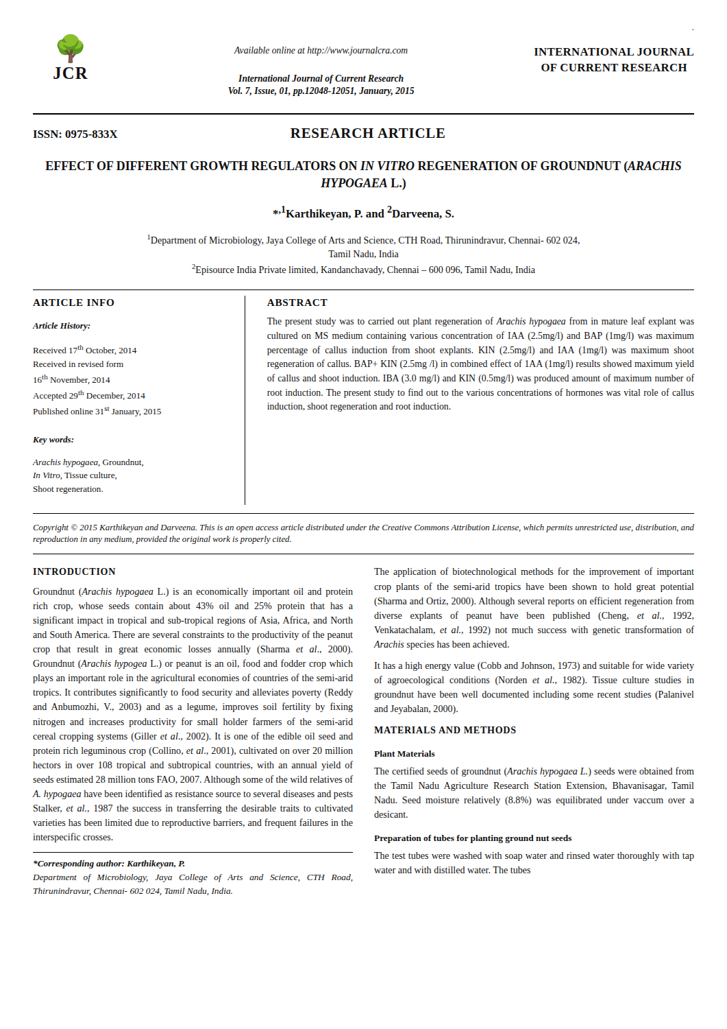.
🌳
JCR
Available online at http://www.journalcra.com
International Journal of Current Research
Vol. 7, Issue, 01, pp.12048-12051, January, 2015
INTERNATIONAL JOURNAL
OF CURRENT RESEARCH
ISSN: 0975-833X
RESEARCH ARTICLE
Effect of Different Growth Regulators on In Vitro Regeneration of Groundnut (Arachis Hypogaea L.)
*,1Karthikeyan, P. and 2Darveena, S.
1Department of Microbiology, Jaya College of Arts and Science, CTH Road, Thirunindravur, Chennai- 602 024, Tamil Nadu, India
2Episource India Private limited, Kandanchavady, Chennai – 600 096, Tamil Nadu, India
ARTICLE INFO
Article History:
Received 17th October, 2014
Received in revised form
16th November, 2014
Accepted 29th December, 2014
Published online 31st January, 2015
Key words:
Arachis hypogaea, Groundnut,
In Vitro, Tissue culture,
Shoot regeneration.
ABSTRACT
The present study was to carried out plant regeneration of Arachis hypogaea from in mature leaf explant was cultured on MS medium containing various concentration of IAA (2.5mg/l) and BAP (1mg/l) was maximum percentage of callus induction from shoot explants. KIN (2.5mg/l) and IAA (1mg/l) was maximum shoot regeneration of callus. BAP+ KIN (2.5mg /l) in combined effect of 1AA (1mg/l) results showed maximum yield of callus and shoot induction. IBA (3.0 mg/l) and KIN (0.5mg/l) was produced amount of maximum number of root induction. The present study to find out to the various concentrations of hormones was vital role of callus induction, shoot regeneration and root induction.
Copyright © 2015 Karthikeyan and Darveena. This is an open access article distributed under the Creative Commons Attribution License, which permits unrestricted use, distribution, and reproduction in any medium, provided the original work is properly cited.
INTRODUCTION
Groundnut (Arachis hypogaea L.) is an economically important oil and protein rich crop, whose seeds contain about 43% oil and 25% protein that has a significant impact in tropical and sub-tropical regions of Asia, Africa, and North and South America. There are several constraints to the productivity of the peanut crop that result in great economic losses annually (Sharma et al., 2000). Groundnut (Arachis hypogea L.) or peanut is an oil, food and fodder crop which plays an important role in the agricultural economies of countries of the semi-arid tropics. It contributes significantly to food security and alleviates poverty (Reddy and Anbumozhi, V., 2003) and as a legume, improves soil fertility by fixing nitrogen and increases productivity for small holder farmers of the semi-arid cereal cropping systems (Giller et al., 2002). It is one of the edible oil seed and protein rich leguminous crop (Collino, et al., 2001), cultivated on over 20 million hectors in over 108 tropical and subtropical countries, with an annual yield of seeds estimated 28 million tons FAO, 2007. Although some of the wild relatives of A. hypogaea have been identified as resistance source to several diseases and pests Stalker, et al., 1987 the success in transferring the desirable traits to cultivated varieties has been limited due to reproductive barriers, and frequent failures in the interspecific crosses.
*Corresponding author: Karthikeyan, P.
Department of Microbiology, Jaya College of Arts and Science, CTH Road, Thirunindravur, Chennai- 602 024, Tamil Nadu, India.
The application of biotechnological methods for the improvement of important crop plants of the semi-arid tropics have been shown to hold great potential (Sharma and Ortiz, 2000). Although several reports on efficient regeneration from diverse explants of peanut have been published (Cheng, et al., 1992, Venkatachalam, et al., 1992) not much success with genetic transformation of Arachis species has been achieved.
It has a high energy value (Cobb and Johnson, 1973) and suitable for wide variety of agroecological conditions (Norden et al., 1982). Tissue culture studies in groundnut have been well documented including some recent studies (Palanivel and Jeyabalan, 2000).
MATERIALS AND METHODS
Plant Materials
The certified seeds of groundnut (Arachis hypogaea L.) seeds were obtained from the Tamil Nadu Agriculture Research Station Extension, Bhavanisagar, Tamil Nadu. Seed moisture relatively (8.8%) was equilibrated under vaccum over a desicant.
Preparation of tubes for planting ground nut seeds
The test tubes were washed with soap water and rinsed water thoroughly with tap water and with distilled water. The tubes